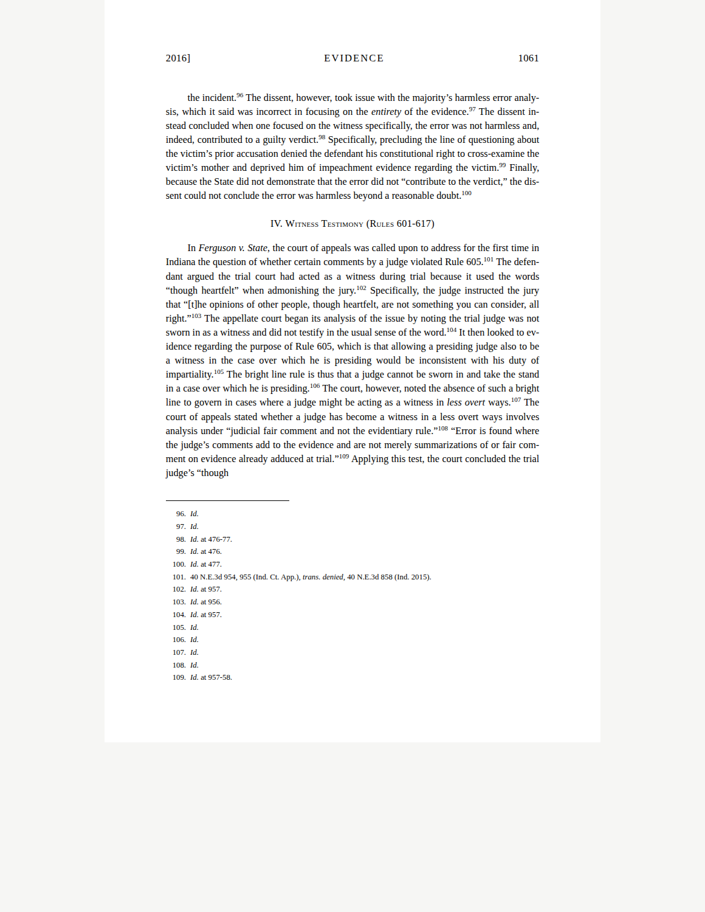2016] EVIDENCE 1061
the incident.96 The dissent, however, took issue with the majority’s harmless error analysis, which it said was incorrect in focusing on the entirety of the evidence.97 The dissent instead concluded when one focused on the witness specifically, the error was not harmless and, indeed, contributed to a guilty verdict.98 Specifically, precluding the line of questioning about the victim’s prior accusation denied the defendant his constitutional right to cross-examine the victim’s mother and deprived him of impeachment evidence regarding the victim.99 Finally, because the State did not demonstrate that the error did not “contribute to the verdict,” the dissent could not conclude the error was harmless beyond a reasonable doubt.100
IV. Witness Testimony (Rules 601-617)
In Ferguson v. State, the court of appeals was called upon to address for the first time in Indiana the question of whether certain comments by a judge violated Rule 605.101 The defendant argued the trial court had acted as a witness during trial because it used the words “though heartfelt” when admonishing the jury.102 Specifically, the judge instructed the jury that “[t]he opinions of other people, though heartfelt, are not something you can consider, all right.”103 The appellate court began its analysis of the issue by noting the trial judge was not sworn in as a witness and did not testify in the usual sense of the word.104 It then looked to evidence regarding the purpose of Rule 605, which is that allowing a presiding judge also to be a witness in the case over which he is presiding would be inconsistent with his duty of impartiality.105 The bright line rule is thus that a judge cannot be sworn in and take the stand in a case over which he is presiding.106 The court, however, noted the absence of such a bright line to govern in cases where a judge might be acting as a witness in less overt ways.107 The court of appeals stated whether a judge has become a witness in a less overt ways involves analysis under “judicial fair comment and not the evidentiary rule.”108 “Error is found where the judge’s comments add to the evidence and are not merely summarizations of or fair comment on evidence already adduced at trial.”109 Applying this test, the court concluded the trial judge’s “though
96. Id.
97. Id.
98. Id. at 476-77.
99. Id. at 476.
100. Id. at 477.
101. 40 N.E.3d 954, 955 (Ind. Ct. App.), trans. denied, 40 N.E.3d 858 (Ind. 2015).
102. Id. at 957.
103. Id. at 956.
104. Id. at 957.
105. Id.
106. Id.
107. Id.
108. Id.
109. Id. at 957-58.